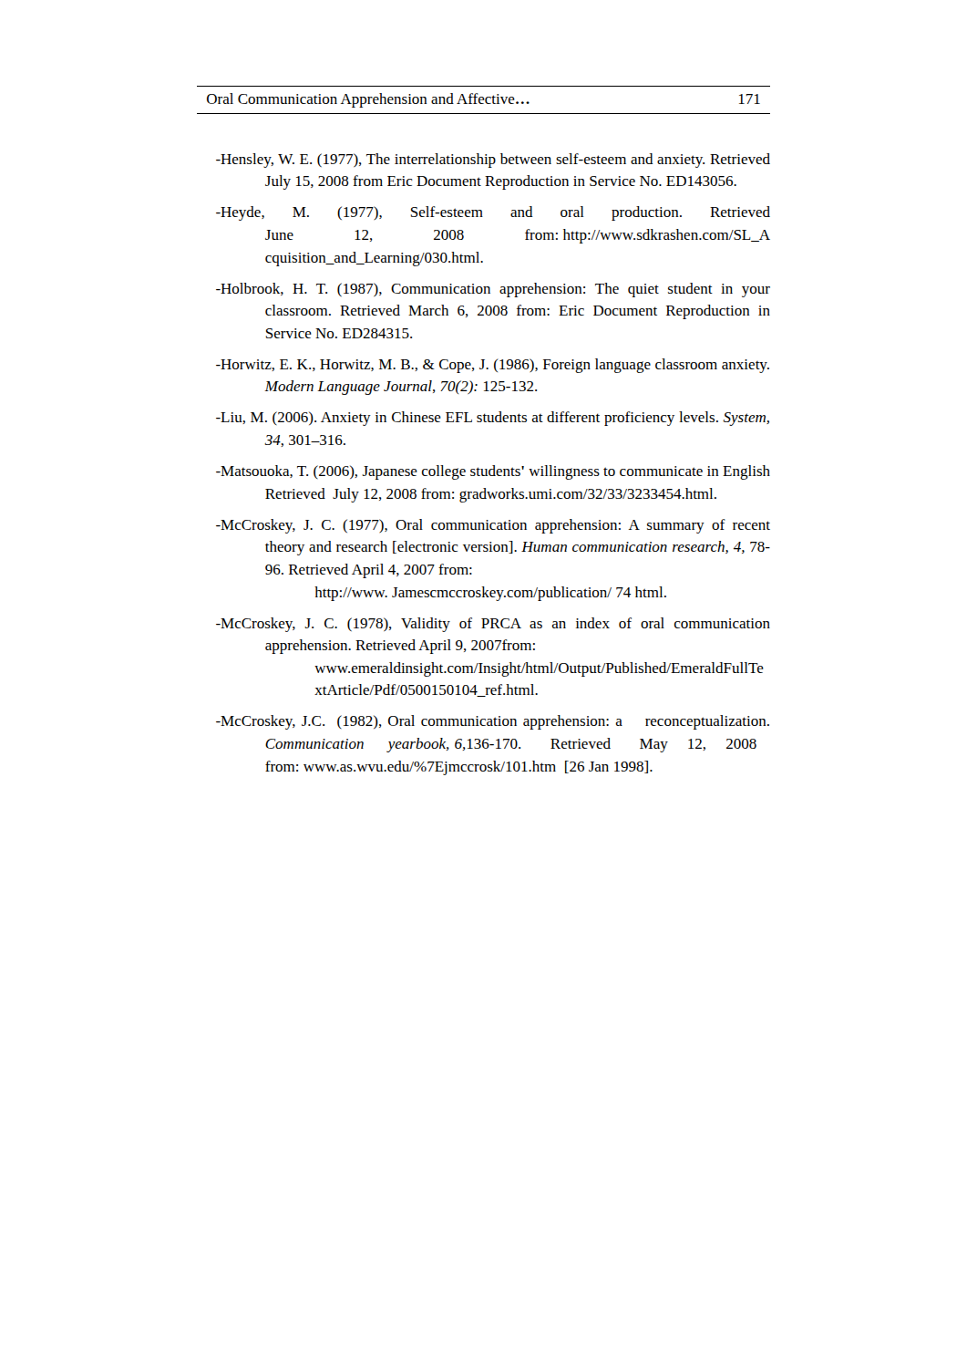Oral Communication Apprehension and Affective… 171
-Hensley, W. E. (1977), The interrelationship between self-esteem and anxiety. Retrieved July 15, 2008 from Eric Document Reproduction in Service No. ED143056.
-Heyde, M. (1977), Self-esteem and oral production. Retrieved June 12, 2008 from: http://www.sdkrashen.com/SL_Acquisition_and_Learning/030.html.
-Holbrook, H. T. (1987), Communication apprehension: The quiet student in your classroom. Retrieved March 6, 2008 from: Eric Document Reproduction in Service No. ED284315.
-Horwitz, E. K., Horwitz, M. B., & Cope, J. (1986), Foreign language classroom anxiety. Modern Language Journal, 70(2): 125-132.
-Liu, M. (2006). Anxiety in Chinese EFL students at different proficiency levels. System, 34, 301–316.
-Matsouoka, T. (2006), Japanese college students' willingness to communicate in English Retrieved July 12, 2008 from: gradworks.umi.com/32/33/3233454.html.
-McCroskey, J. C. (1977), Oral communication apprehension: A summary of recent theory and research [electronic version]. Human communication research, 4, 78-96. Retrieved April 4, 2007 from: http://www. Jamescmccroskey.com/publication/ 74 html.
-McCroskey, J. C. (1978), Validity of PRCA as an index of oral communication apprehension. Retrieved April 9, 2007from: www.emeraldinsight.com/Insight/html/Output/Published/EmeraldFullTextArticle/Pdf/0500150104_ref.html.
-McCroskey, J.C. (1982), Oral communication apprehension: a reconceptualization. Communication yearbook, 6, 136-170. Retrieved May 12, 2008 from: www.as.wvu.edu/%7Ejmccrosk/101.htm [26 Jan 1998].